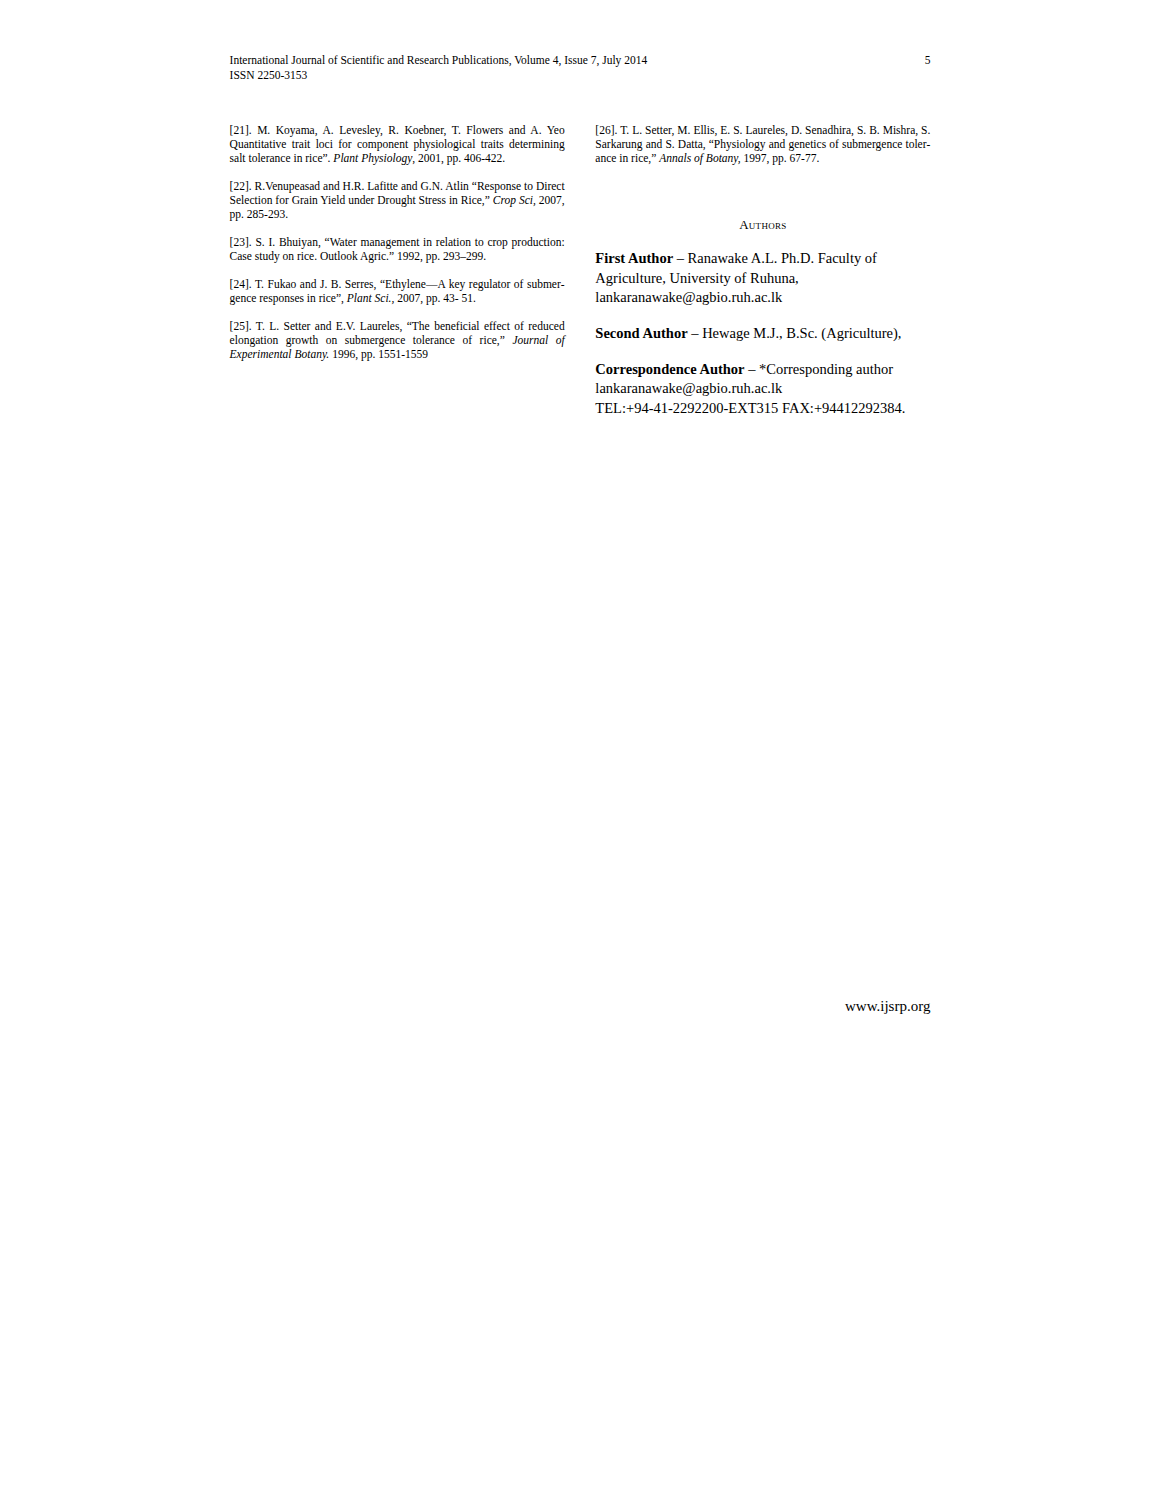International Journal of Scientific and Research Publications, Volume 4, Issue 7, July 2014
ISSN 2250-3153
5
[21]. M. Koyama, A. Levesley, R. Koebner, T. Flowers and A. Yeo Quantitative trait loci for component physiological traits determining salt tolerance in rice”. Plant Physiology, 2001, pp. 406-422.
[22]. R.Venupeasad and H.R. Lafitte and G.N. Atlin “Response to Direct Selection for Grain Yield under Drought Stress in Rice,” Crop Sci, 2007, pp. 285-293.
[23]. S. I. Bhuiyan, “Water management in relation to crop production: Case study on rice. Outlook Agric.” 1992, pp. 293–299.
[24]. T. Fukao and J. B. Serres, “Ethylene—A key regulator of submergence responses in rice”, Plant Sci., 2007, pp. 43- 51.
[25]. T. L. Setter and E.V. Laureles, “The beneficial effect of reduced elongation growth on submergence tolerance of rice,” Journal of Experimental Botany. 1996, pp. 1551-1559
[26]. T. L. Setter, M. Ellis, E. S. Laureles, D. Senadhira, S. B. Mishra, S. Sarkarung and S. Datta, “Physiology and genetics of submergence tolerance in rice,” Annals of Botany, 1997, pp. 67-77.
Authors
First Author – Ranawake A.L. Ph.D. Faculty of Agriculture, University of Ruhuna, lankaranawake@agbio.ruh.ac.lk
Second Author – Hewage M.J., B.Sc. (Agriculture),
Correspondence Author – *Corresponding author lankaranawake@agbio.ruh.ac.lk
TEL:+94-41-2292200-EXT315 FAX:+94412292384.
www.ijsrp.org